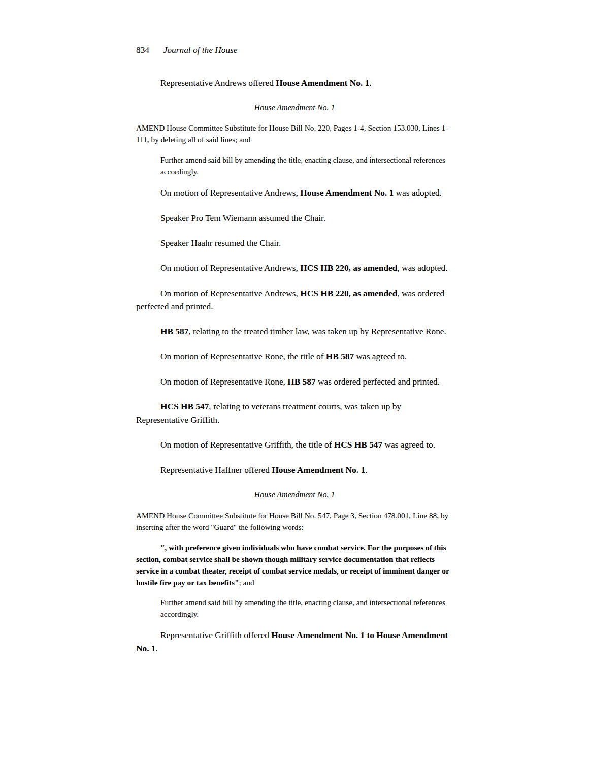834 Journal of the House
Representative Andrews offered House Amendment No. 1.
House Amendment No. 1
AMEND House Committee Substitute for House Bill No. 220, Pages 1-4, Section 153.030, Lines 1-111, by deleting all of said lines; and
Further amend said bill by amending the title, enacting clause, and intersectional references accordingly.
On motion of Representative Andrews, House Amendment No. 1 was adopted.
Speaker Pro Tem Wiemann assumed the Chair.
Speaker Haahr resumed the Chair.
On motion of Representative Andrews, HCS HB 220, as amended, was adopted.
On motion of Representative Andrews, HCS HB 220, as amended, was ordered perfected and printed.
HB 587, relating to the treated timber law, was taken up by Representative Rone.
On motion of Representative Rone, the title of HB 587 was agreed to.
On motion of Representative Rone, HB 587 was ordered perfected and printed.
HCS HB 547, relating to veterans treatment courts, was taken up by Representative Griffith.
On motion of Representative Griffith, the title of HCS HB 547 was agreed to.
Representative Haffner offered House Amendment No. 1.
House Amendment No. 1
AMEND House Committee Substitute for House Bill No. 547, Page 3, Section 478.001, Line 88, by inserting after the word "Guard" the following words:
", with preference given individuals who have combat service. For the purposes of this section, combat service shall be shown though military service documentation that reflects service in a combat theater, receipt of combat service medals, or receipt of imminent danger or hostile fire pay or tax benefits"; and
Further amend said bill by amending the title, enacting clause, and intersectional references accordingly.
Representative Griffith offered House Amendment No. 1 to House Amendment No. 1.